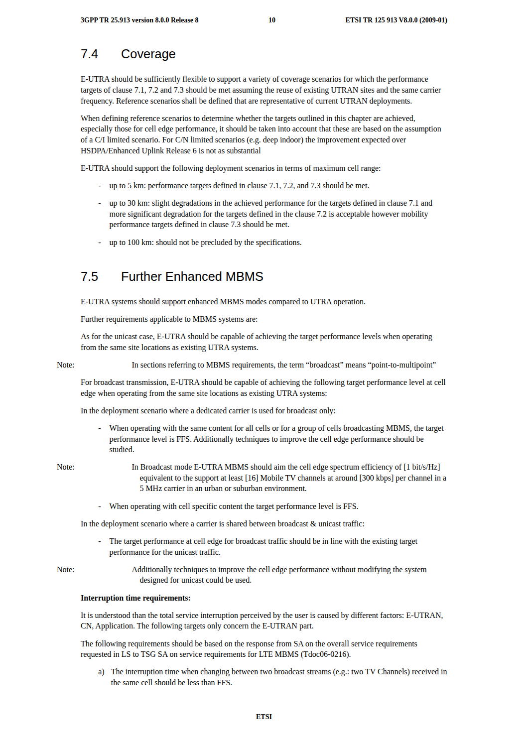3GPP TR 25.913 version 8.0.0 Release 8 10 ETSI TR 125 913 V8.0.0 (2009-01)
7.4 Coverage
E-UTRA should be sufficiently flexible to support a variety of coverage scenarios for which the performance targets of clause 7.1, 7.2 and 7.3 should be met assuming the reuse of existing UTRAN sites and the same carrier frequency. Reference scenarios shall be defined that are representative of current UTRAN deployments.
When defining reference scenarios to determine whether the targets outlined in this chapter are achieved, especially those for cell edge performance, it should be taken into account that these are based on the assumption of a C/I limited scenario. For C/N limited scenarios (e.g. deep indoor) the improvement expected over HSDPA/Enhanced Uplink Release 6 is not as substantial
E-UTRA should support the following deployment scenarios in terms of maximum cell range:
up to 5 km: performance targets defined in clause 7.1, 7.2, and 7.3 should be met.
up to 30 km: slight degradations in the achieved performance for the targets defined in clause 7.1 and more significant degradation for the targets defined in the clause 7.2 is acceptable however mobility performance targets defined in clause 7.3 should be met.
up to 100 km: should not be precluded by the specifications.
7.5 Further Enhanced MBMS
E-UTRA systems should support enhanced MBMS modes compared to UTRA operation.
Further requirements applicable to MBMS systems are:
As for the unicast case, E-UTRA should be capable of achieving the target performance levels when operating from the same site locations as existing UTRA systems.
Note: In sections referring to MBMS requirements, the term “broadcast” means “point-to-multipoint”
For broadcast transmission, E-UTRA should be capable of achieving the following target performance level at cell edge when operating from the same site locations as existing UTRA systems:
In the deployment scenario where a dedicated carrier is used for broadcast only:
When operating with the same content for all cells or for a group of cells broadcasting MBMS, the target performance level is FFS. Additionally techniques to improve the cell edge performance should be studied.
Note: In Broadcast mode E-UTRA MBMS should aim the cell edge spectrum efficiency of [1 bit/s/Hz] equivalent to the support at least [16] Mobile TV channels at around [300 kbps] per channel in a 5 MHz carrier in an urban or suburban environment.
When operating with cell specific content the target performance level is FFS.
In the deployment scenario where a carrier is shared between broadcast & unicast traffic:
The target performance at cell edge for broadcast traffic should be in line with the existing target performance for the unicast traffic.
Note: Additionally techniques to improve the cell edge performance without modifying the system designed for unicast could be used.
Interruption time requirements:
It is understood than the total service interruption perceived by the user is caused by different factors: E-UTRAN, CN, Application. The following targets only concern the E-UTRAN part.
The following requirements should be based on the response from SA on the overall service requirements requested in LS to TSG SA on service requirements for LTE MBMS (Tdoc06-0216).
The interruption time when changing between two broadcast streams (e.g.: two TV Channels) received in the same cell should be less than FFS.
ETSI